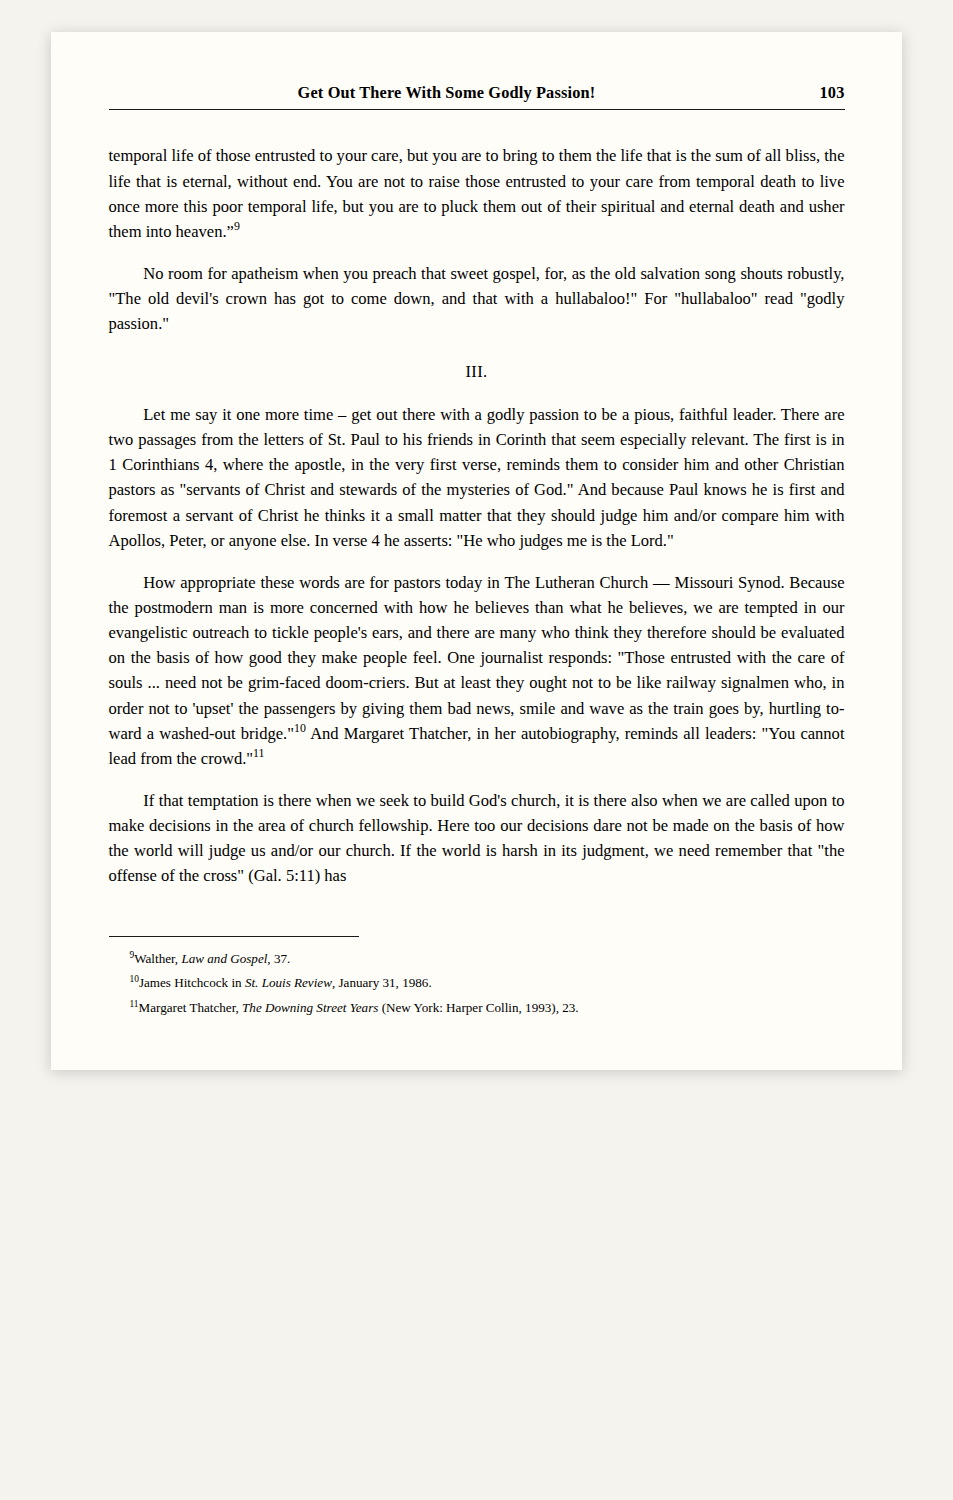Get Out There With Some Godly Passion! 103
temporal life of those entrusted to your care, but you are to bring to them the life that is the sum of all bliss, the life that is eternal, without end. You are not to raise those entrusted to your care from temporal death to live once more this poor temporal life, but you are to pluck them out of their spiritual and eternal death and usher them into heaven.”9
No room for apatheism when you preach that sweet gospel, for, as the old salvation song shouts robustly, "The old devil's crown has got to come down, and that with a hullabaloo!" For "hullabaloo" read "godly passion."
III.
Let me say it one more time – get out there with a godly passion to be a pious, faithful leader. There are two passages from the letters of St. Paul to his friends in Corinth that seem especially relevant. The first is in 1 Corinthians 4, where the apostle, in the very first verse, reminds them to consider him and other Christian pastors as "servants of Christ and stewards of the mysteries of God." And because Paul knows he is first and foremost a servant of Christ he thinks it a small matter that they should judge him and/or compare him with Apollos, Peter, or anyone else. In verse 4 he asserts: "He who judges me is the Lord."
How appropriate these words are for pastors today in The Lutheran Church — Missouri Synod. Because the postmodern man is more concerned with how he believes than what he believes, we are tempted in our evangelistic outreach to tickle people's ears, and there are many who think they therefore should be evaluated on the basis of how good they make people feel. One journalist responds: "Those entrusted with the care of souls ... need not be grim-faced doom-criers. But at least they ought not to be like railway signalmen who, in order not to 'upset' the passengers by giving them bad news, smile and wave as the train goes by, hurtling toward a washed-out bridge."10 And Margaret Thatcher, in her autobiography, reminds all leaders: "You cannot lead from the crowd."11
If that temptation is there when we seek to build God's church, it is there also when we are called upon to make decisions in the area of church fellowship. Here too our decisions dare not be made on the basis of how the world will judge us and/or our church. If the world is harsh in its judgment, we need remember that "the offense of the cross" (Gal. 5:11) has
9Walther, Law and Gospel, 37.
10James Hitchcock in St. Louis Review, January 31, 1986.
11Margaret Thatcher, The Downing Street Years (New York: Harper Collin, 1993), 23.